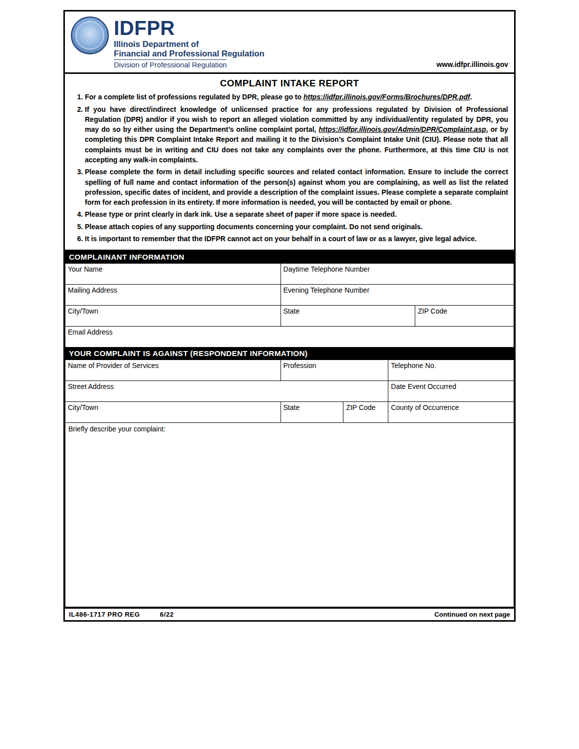IDFPR
Illinois Department of
Financial and Professional Regulation
Division of Professional Regulation
www.idfpr.illinois.gov
COMPLAINT INTAKE REPORT
For a complete list of professions regulated by DPR, please go to https://idfpr.illinois.gov/Forms/Brochures/DPR.pdf.
If you have direct/indirect knowledge of unlicensed practice for any professions regulated by Division of Professional Regulation (DPR) and/or if you wish to report an alleged violation committed by any individual/entity regulated by DPR, you may do so by either using the Department’s online complaint portal, https://idfpr.illinois.gov/Admin/DPR/Complaint.asp, or by completing this DPR Complaint Intake Report and mailing it to the Division’s Complaint Intake Unit (CIU). Please note that all complaints must be in writing and CIU does not take any complaints over the phone. Furthermore, at this time CIU is not accepting any walk-in complaints.
Please complete the form in detail including specific sources and related contact information. Ensure to include the correct spelling of full name and contact information of the person(s) against whom you are complaining, as well as list the related profession, specific dates of incident, and provide a description of the complaint issues. Please complete a separate complaint form for each profession in its entirety. If more information is needed, you will be contacted by email or phone.
Please type or print clearly in dark ink. Use a separate sheet of paper if more space is needed.
Please attach copies of any supporting documents concerning your complaint. Do not send originals.
It is important to remember that the IDFPR cannot act on your behalf in a court of law or as a lawyer, give legal advice.
COMPLAINANT INFORMATION
| Your Name | Daytime Telephone Number |
| Mailing Address | Evening Telephone Number |
| City/Town | State | ZIP Code |
| Email Address |
YOUR COMPLAINT IS AGAINST (RESPONDENT INFORMATION)
| Name of Provider of Services | Profession | Telephone No. |
| Street Address | Date Event Occurred |
| City/Town | State | ZIP Code | County of Occurrence |
Briefly describe your complaint:
IL486-1717 PRO REG 6/22
Continued on next page